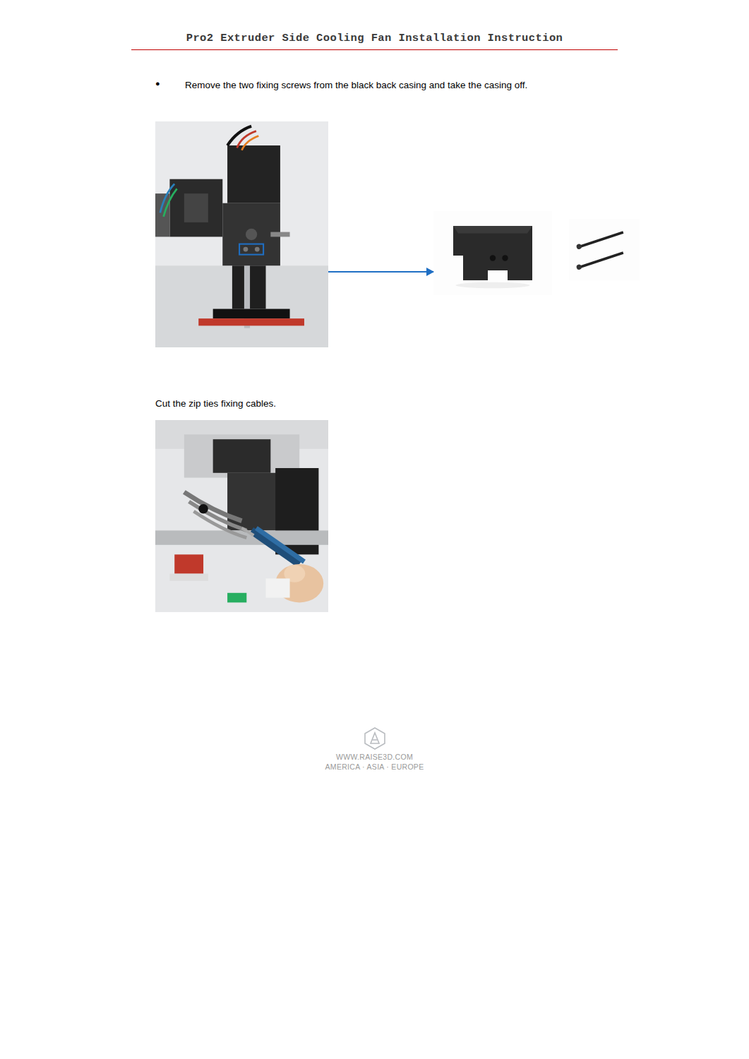Pro2 Extruder Side Cooling Fan Installation Instruction
Remove the two fixing screws from the black back casing and take the casing off.
Cut the zip ties fixing cables.
WWW.RAISE3D.COM
AMERICA · ASIA · EUROPE